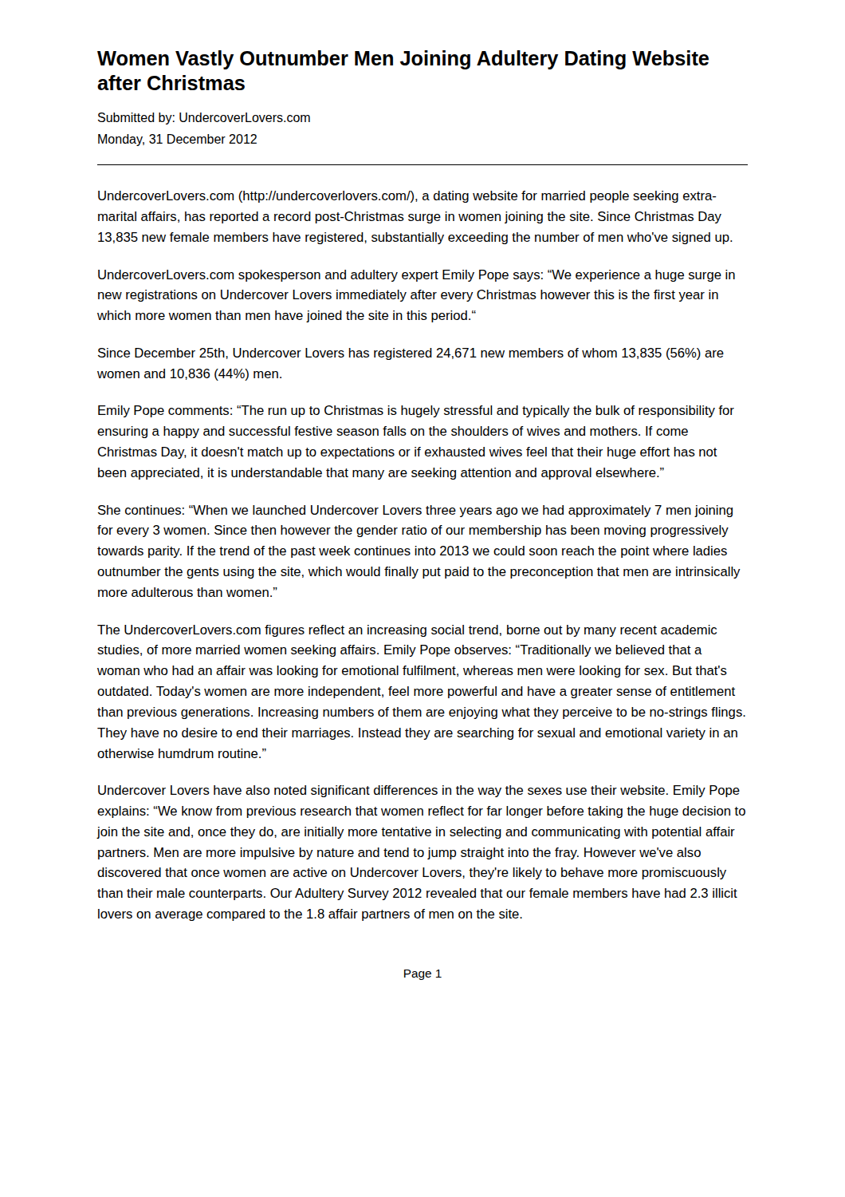Women Vastly Outnumber Men Joining Adultery Dating Website after Christmas
Submitted by: UndercoverLovers.com
Monday, 31 December 2012
UndercoverLovers.com (http://undercoverlovers.com/), a dating website for married people seeking extra-marital affairs, has reported a record post-Christmas surge in women joining the site. Since Christmas Day 13,835 new female members have registered, substantially exceeding the number of men who've signed up.
UndercoverLovers.com spokesperson and adultery expert Emily Pope says: “We experience a huge surge in new registrations on Undercover Lovers immediately after every Christmas however this is the first year in which more women than men have joined the site in this period.“
Since December 25th, Undercover Lovers has registered 24,671 new members of whom 13,835 (56%) are women and 10,836 (44%) men.
Emily Pope comments: “The run up to Christmas is hugely stressful and typically the bulk of responsibility for ensuring a happy and successful festive season falls on the shoulders of wives and mothers. If come Christmas Day, it doesn't match up to expectations or if exhausted wives feel that their huge effort has not been appreciated, it is understandable that many are seeking attention and approval elsewhere.”
She continues: “When we launched Undercover Lovers three years ago we had approximately 7 men joining for every 3 women. Since then however the gender ratio of our membership has been moving progressively towards parity. If the trend of the past week continues into 2013 we could soon reach the point where ladies outnumber the gents using the site, which would finally put paid to the preconception that men are intrinsically more adulterous than women.”
The UndercoverLovers.com figures reflect an increasing social trend, borne out by many recent academic studies, of more married women seeking affairs. Emily Pope observes: “Traditionally we believed that a woman who had an affair was looking for emotional fulfilment, whereas men were looking for sex. But that's outdated. Today's women are more independent, feel more powerful and have a greater sense of entitlement than previous generations. Increasing numbers of them are enjoying what they perceive to be no-strings flings. They have no desire to end their marriages. Instead they are searching for sexual and emotional variety in an otherwise humdrum routine.”
Undercover Lovers have also noted significant differences in the way the sexes use their website. Emily Pope explains: “We know from previous research that women reflect for far longer before taking the huge decision to join the site and, once they do, are initially more tentative in selecting and communicating with potential affair partners. Men are more impulsive by nature and tend to jump straight into the fray. However we've also discovered that once women are active on Undercover Lovers, they're likely to behave more promiscuously than their male counterparts. Our Adultery Survey 2012 revealed that our female members have had 2.3 illicit lovers on average compared to the 1.8 affair partners of men on the site.
Page 1